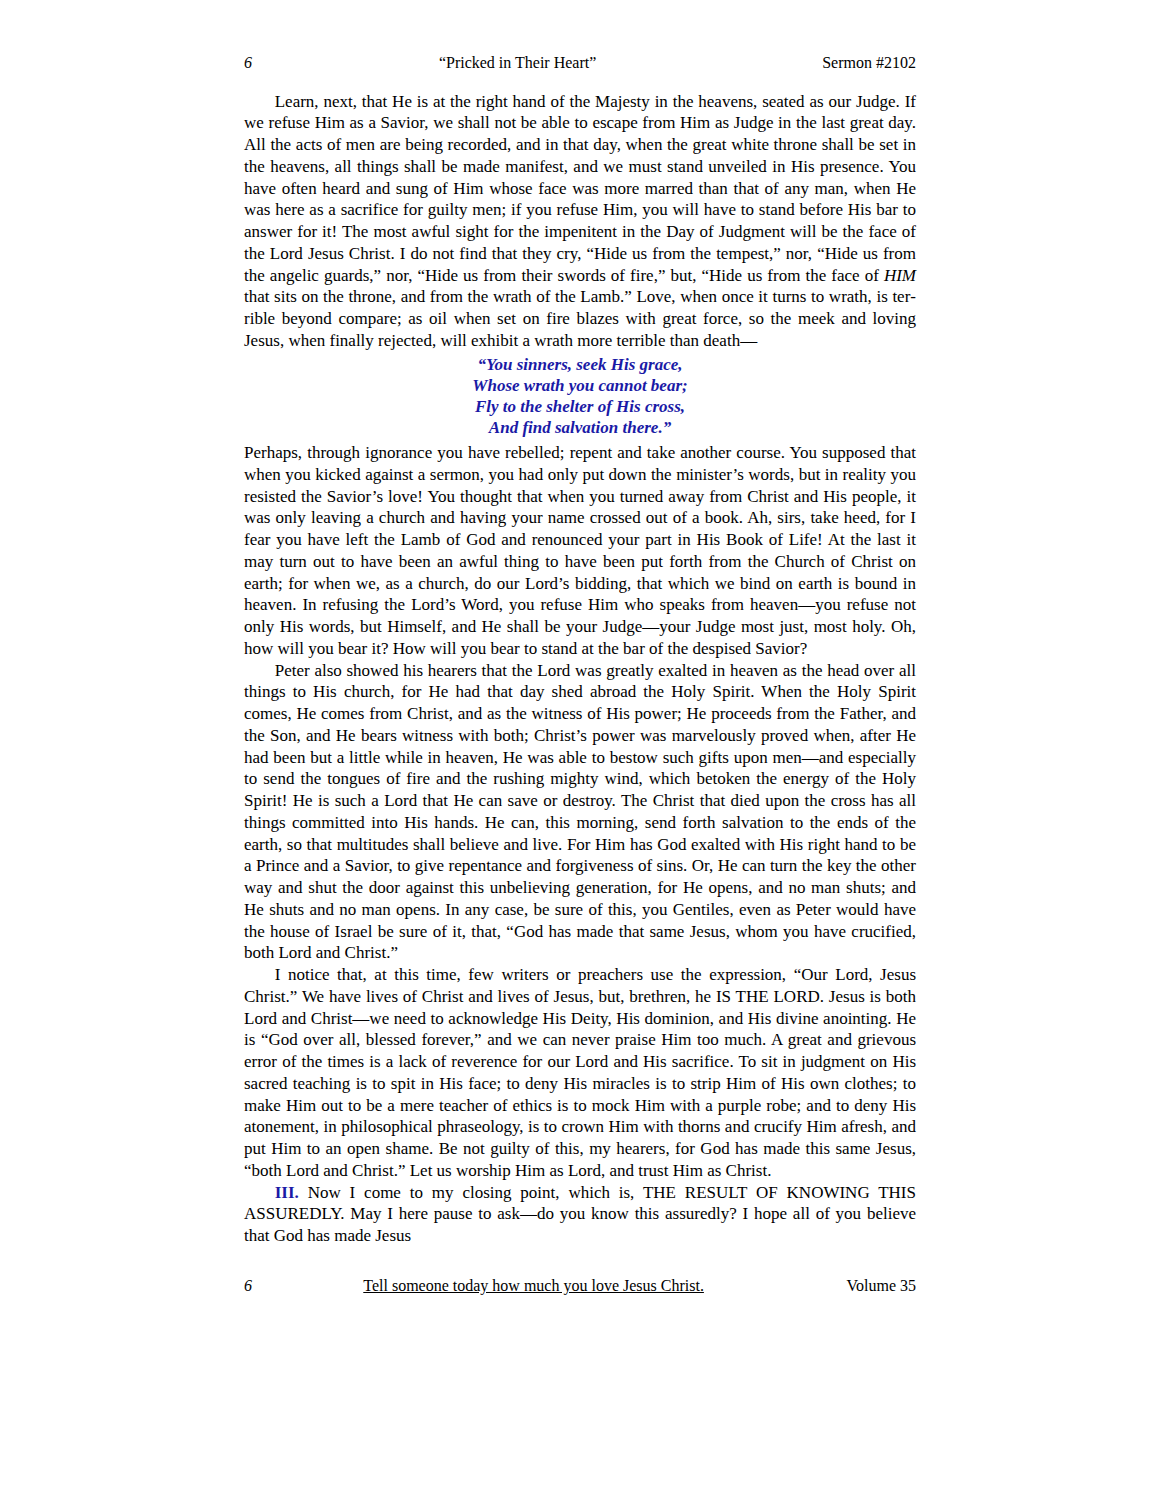6
“Pricked in Their Heart”
Sermon #2102
Learn, next, that He is at the right hand of the Majesty in the heavens, seated as our Judge. If we refuse Him as a Savior, we shall not be able to escape from Him as Judge in the last great day. All the acts of men are being recorded, and in that day, when the great white throne shall be set in the heavens, all things shall be made manifest, and we must stand unveiled in His presence. You have often heard and sung of Him whose face was more marred than that of any man, when He was here as a sacrifice for guilty men; if you refuse Him, you will have to stand before His bar to answer for it! The most awful sight for the impenitent in the Day of Judgment will be the face of the Lord Jesus Christ. I do not find that they cry, “Hide us from the tempest,” nor, “Hide us from the angelic guards,” nor, “Hide us from their swords of fire,” but, “Hide us from the face of HIM that sits on the throne, and from the wrath of the Lamb.” Love, when once it turns to wrath, is terrible beyond compare; as oil when set on fire blazes with great force, so the meek and loving Jesus, when finally rejected, will exhibit a wrath more terrible than death—
“You sinners, seek His grace, Whose wrath you cannot bear; Fly to the shelter of His cross, And find salvation there.”
Perhaps, through ignorance you have rebelled; repent and take another course. You supposed that when you kicked against a sermon, you had only put down the minister’s words, but in reality you resisted the Savior’s love! You thought that when you turned away from Christ and His people, it was only leaving a church and having your name crossed out of a book. Ah, sirs, take heed, for I fear you have left the Lamb of God and renounced your part in His Book of Life! At the last it may turn out to have been an awful thing to have been put forth from the Church of Christ on earth; for when we, as a church, do our Lord’s bidding, that which we bind on earth is bound in heaven. In refusing the Lord’s Word, you refuse Him who speaks from heaven—you refuse not only His words, but Himself, and He shall be your Judge—your Judge most just, most holy. Oh, how will you bear it? How will you bear to stand at the bar of the despised Savior?
Peter also showed his hearers that the Lord was greatly exalted in heaven as the head over all things to His church, for He had that day shed abroad the Holy Spirit. When the Holy Spirit comes, He comes from Christ, and as the witness of His power; He proceeds from the Father, and the Son, and He bears witness with both; Christ’s power was marvelously proved when, after He had been but a little while in heaven, He was able to bestow such gifts upon men—and especially to send the tongues of fire and the rushing mighty wind, which betoken the energy of the Holy Spirit! He is such a Lord that He can save or destroy. The Christ that died upon the cross has all things committed into His hands. He can, this morning, send forth salvation to the ends of the earth, so that multitudes shall believe and live. For Him has God exalted with His right hand to be a Prince and a Savior, to give repentance and forgiveness of sins. Or, He can turn the key the other way and shut the door against this unbelieving generation, for He opens, and no man shuts; and He shuts and no man opens. In any case, be sure of this, you Gentiles, even as Peter would have the house of Israel be sure of it, that, “God has made that same Jesus, whom you have crucified, both Lord and Christ.”
I notice that, at this time, few writers or preachers use the expression, “Our Lord, Jesus Christ.” We have lives of Christ and lives of Jesus, but, brethren, he IS THE LORD. Jesus is both Lord and Christ—we need to acknowledge His Deity, His dominion, and His divine anointing. He is “God over all, blessed forever,” and we can never praise Him too much. A great and grievous error of the times is a lack of reverence for our Lord and His sacrifice. To sit in judgment on His sacred teaching is to spit in His face; to deny His miracles is to strip Him of His own clothes; to make Him out to be a mere teacher of ethics is to mock Him with a purple robe; and to deny His atonement, in philosophical phraseology, is to crown Him with thorns and crucify Him afresh, and put Him to an open shame. Be not guilty of this, my hearers, for God has made this same Jesus, “both Lord and Christ.” Let us worship Him as Lord, and trust Him as Christ.
III. Now I come to my closing point, which is, THE RESULT OF KNOWING THIS ASSUREDLY. May I here pause to ask—do you know this assuredly? I hope all of you believe that God has made Jesus
6
Tell someone today how much you love Jesus Christ.
Volume 35